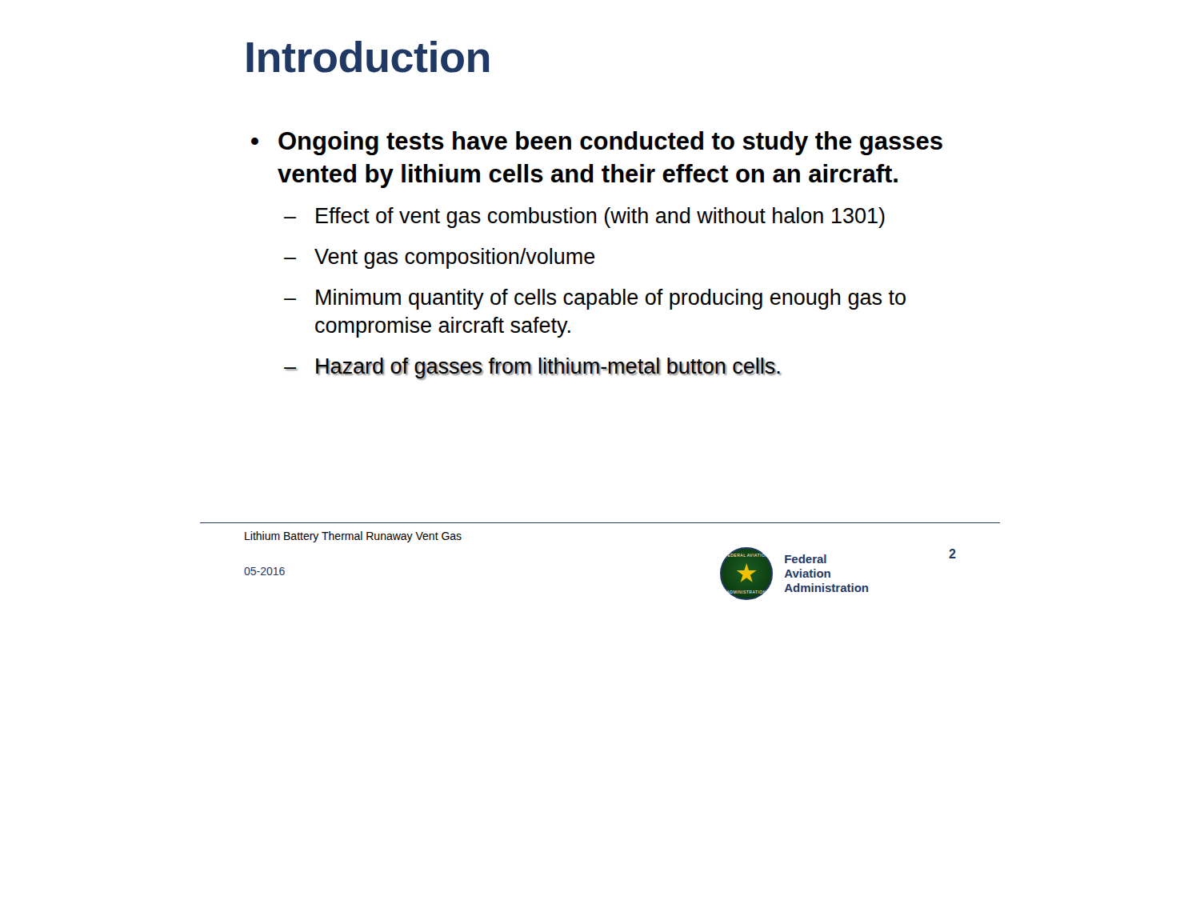Introduction
Ongoing tests have been conducted to study the gasses vented by lithium cells and their effect on an aircraft.
Effect of vent gas combustion (with and without halon 1301)
Vent gas composition/volume
Minimum quantity of cells capable of producing enough gas to compromise aircraft safety.
Hazard of gasses from lithium-metal button cells.
Lithium Battery Thermal Runaway Vent Gas
05-2016
FEDERAL AVIATION
ADMINISTRATION
Federal Aviation
Administration
2